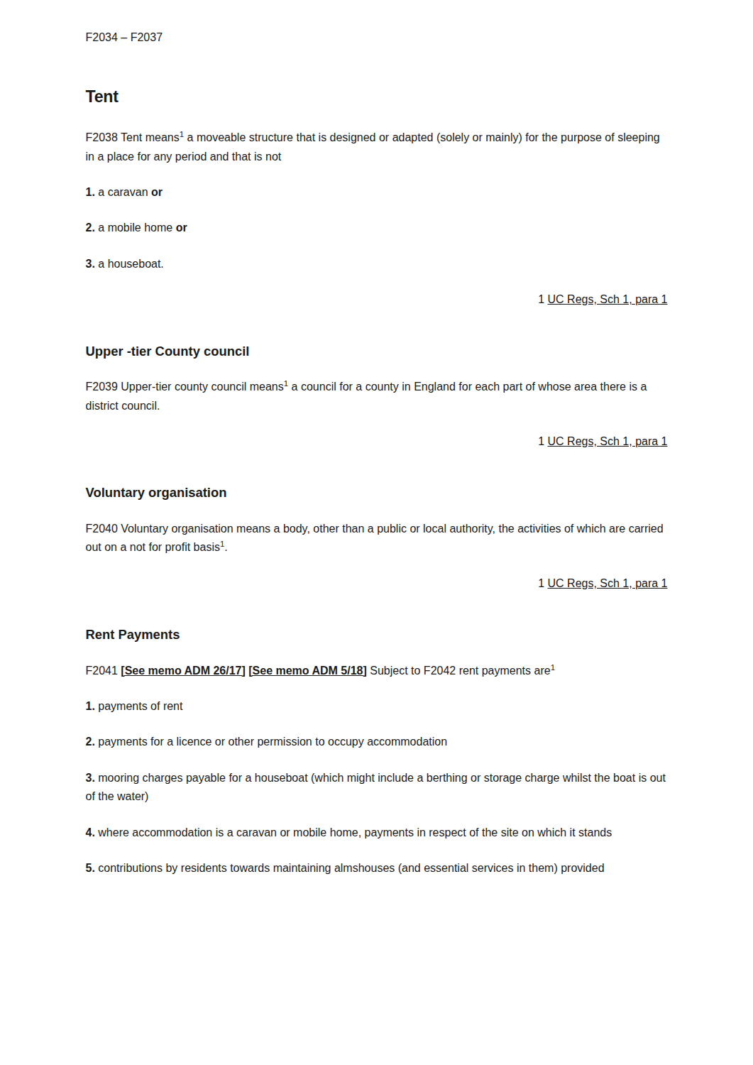F2034 – F2037
Tent
F2038 Tent means1 a moveable structure that is designed or adapted (solely or mainly) for the purpose of sleeping in a place for any period and that is not
1. a caravan or
2. a mobile home or
3. a houseboat.
1 UC Regs, Sch 1, para 1
Upper -tier County council
F2039 Upper-tier county council means1 a council for a county in England for each part of whose area there is a district council.
1 UC Regs, Sch 1, para 1
Voluntary organisation
F2040 Voluntary organisation means a body, other than a public or local authority, the activities of which are carried out on a not for profit basis1.
1 UC Regs, Sch 1, para 1
Rent Payments
F2041 [See memo ADM 26/17] [See memo ADM 5/18] Subject to F2042 rent payments are1
1. payments of rent
2. payments for a licence or other permission to occupy accommodation
3. mooring charges payable for a houseboat (which might include a berthing or storage charge whilst the boat is out of the water)
4. where accommodation is a caravan or mobile home, payments in respect of the site on which it stands
5. contributions by residents towards maintaining almshouses (and essential services in them) provided